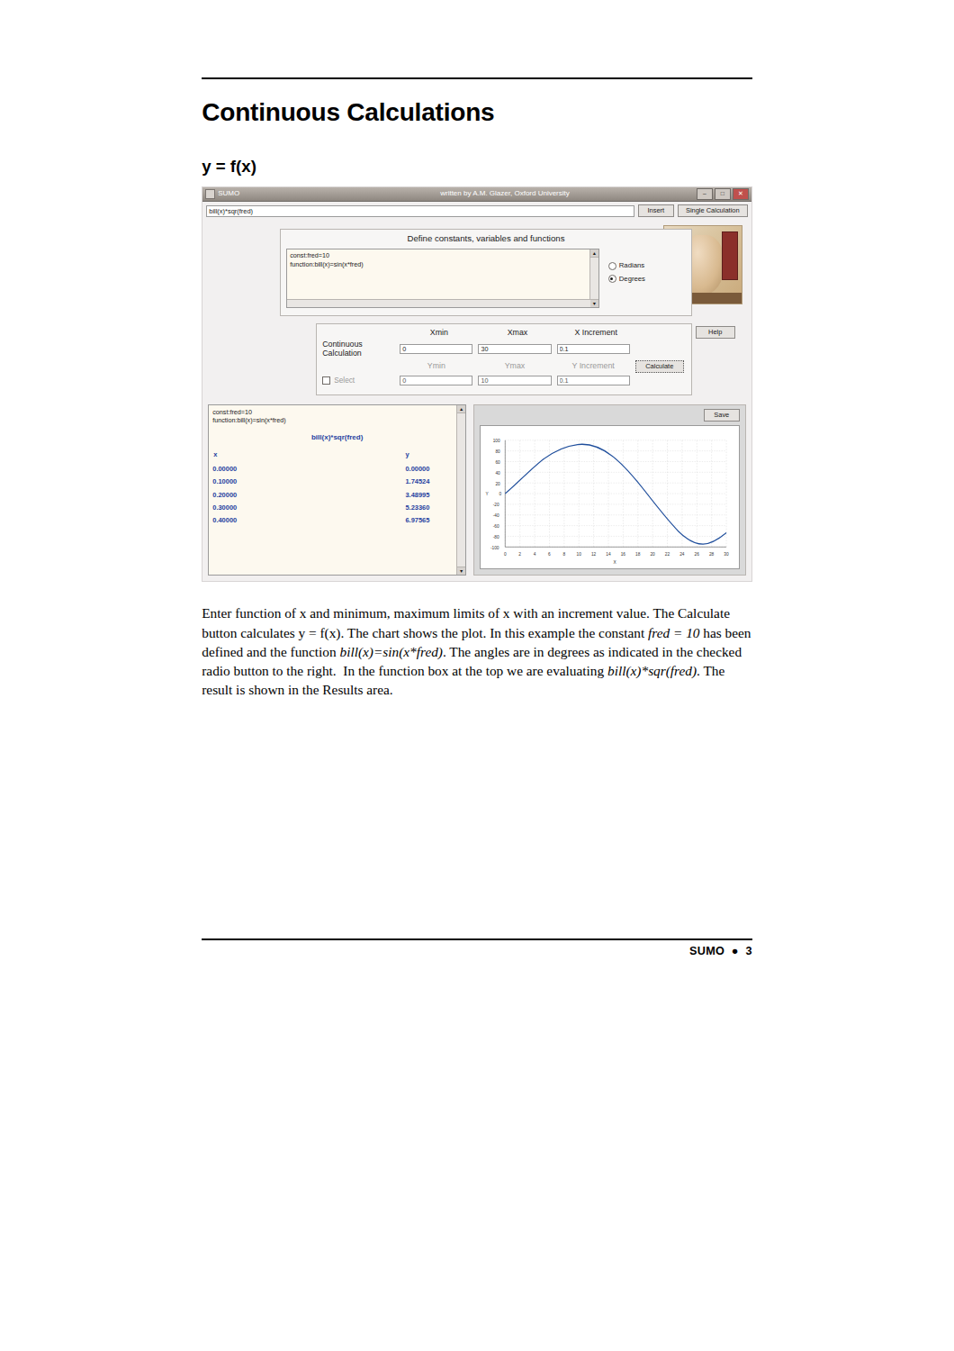Continuous Calculations
y = f(x)
SUMO
written by A.M. Glazer, Oxford University
– □ ✕
bill(x)*sqr(fred)
Insert
Single Calculation
Define constants, variables and functions
const:fred=10
function:bill(x)=sin(x*fred)
▲
▼
Radians
Degrees
Help
Xmin
Xmax
X Increment
Continuous
Calculation
Ymin
Ymax
Y Increment
Calculate
Select
Clear
Print
const:fred=10
function:bill(x)=sin(x*fred)
bill(x)*sqr(fred)
| x | y |
| --- | --- |
| 0.00000 | 0.00000 |
| 0.10000 | 1.74524 |
| 0.20000 | 3.48995 |
| 0.30000 | 5.23360 |
| 0.40000 | 6.97565 |
▲
▼
Save
100 80 60 40 20 0 -20 -40 -60 -80 -100 Y 0 2 4 6 8 10 12 14 16 18 20 22 24 26 28 30 X
Enter function of x and minimum, maximum limits of x with an increment value. The Calculate button calculates y = f(x). The chart shows the plot. In this example the constant fred = 10 has been defined and the function bill(x)=sin(x*fred). The angles are in degrees as indicated in the checked radio button to the right. In the function box at the top we are evaluating bill(x)*sqr(fred). The result is shown in the Results area.
SUMO ● 3